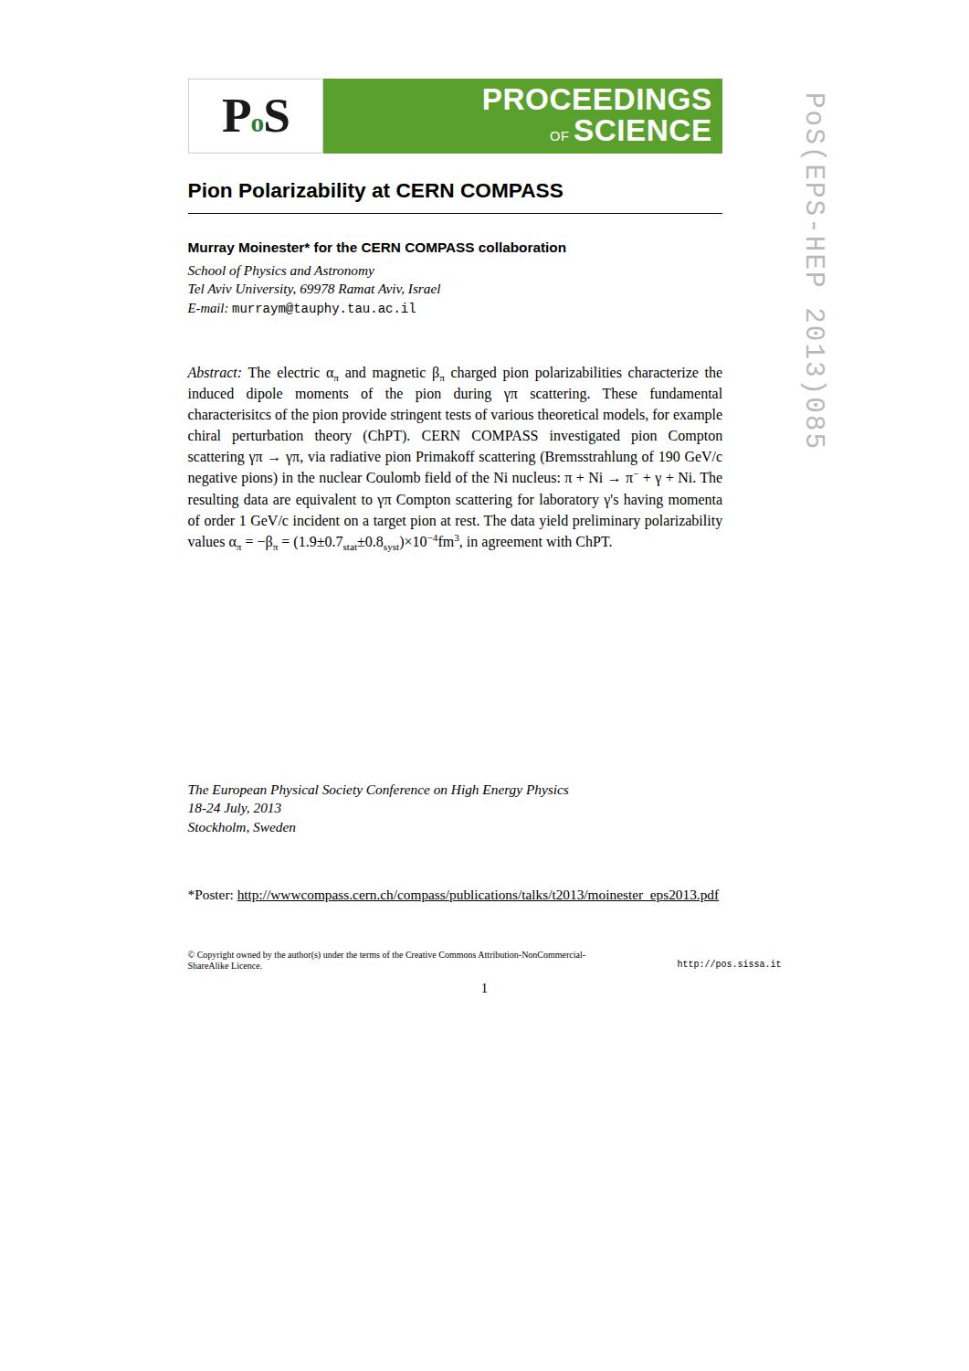PoS(EPS-HEP 2013)085
Po S
PROCEEDINGS
OF SCIENCE
Pion Polarizability at CERN COMPASS
Murray Moinester* for the CERN COMPASS collaboration
School of Physics and Astronomy
Tel Aviv University, 69978 Ramat Aviv, Israel
E-mail: murraym@tauphy.tau.ac.il
Abstract: The electric απ and magnetic βπ charged pion polarizabilities characterize the induced dipole moments of the pion during γπ scattering. These fundamental characterisitcs of the pion provide stringent tests of various theoretical models, for example chiral perturbation theory (ChPT). CERN COMPASS investigated pion Compton scattering γπ → γπ, via radiative pion Primakoff scattering (Bremsstrahlung of 190 GeV/c negative pions) in the nuclear Coulomb field of the Ni nucleus: π + Ni → π− + γ + Ni. The resulting data are equivalent to γπ Compton scattering for laboratory γ's having momenta of order 1 GeV/c incident on a target pion at rest. The data yield preliminary polarizability values απ = −βπ = (1.9±0.7stat±0.8syst)×10−4fm3, in agreement with ChPT.
The European Physical Society Conference on High Energy Physics
18-24 July, 2013
Stockholm, Sweden
*Poster: http://wwwcompass.cern.ch/compass/publications/talks/t2013/moinester_eps2013.pdf
© Copyright owned by the author(s) under the terms of the Creative Commons Attribution-NonCommercial-ShareAlike Licence.
http://pos.sissa.it
1